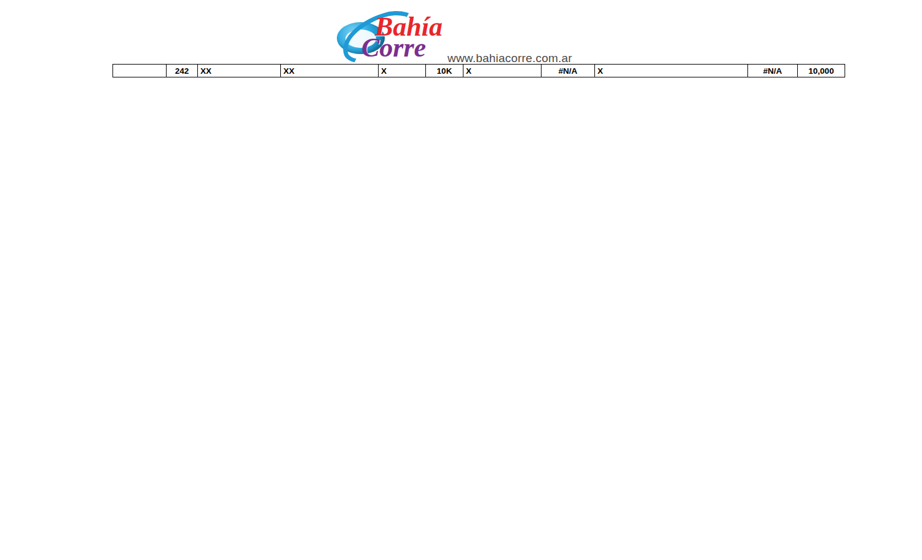Bahía
Corre
www.bahiacorre.com.ar
| | 242 | XX | XX | X | 10K | X | #N/A | X | #N/A | 10,000 |